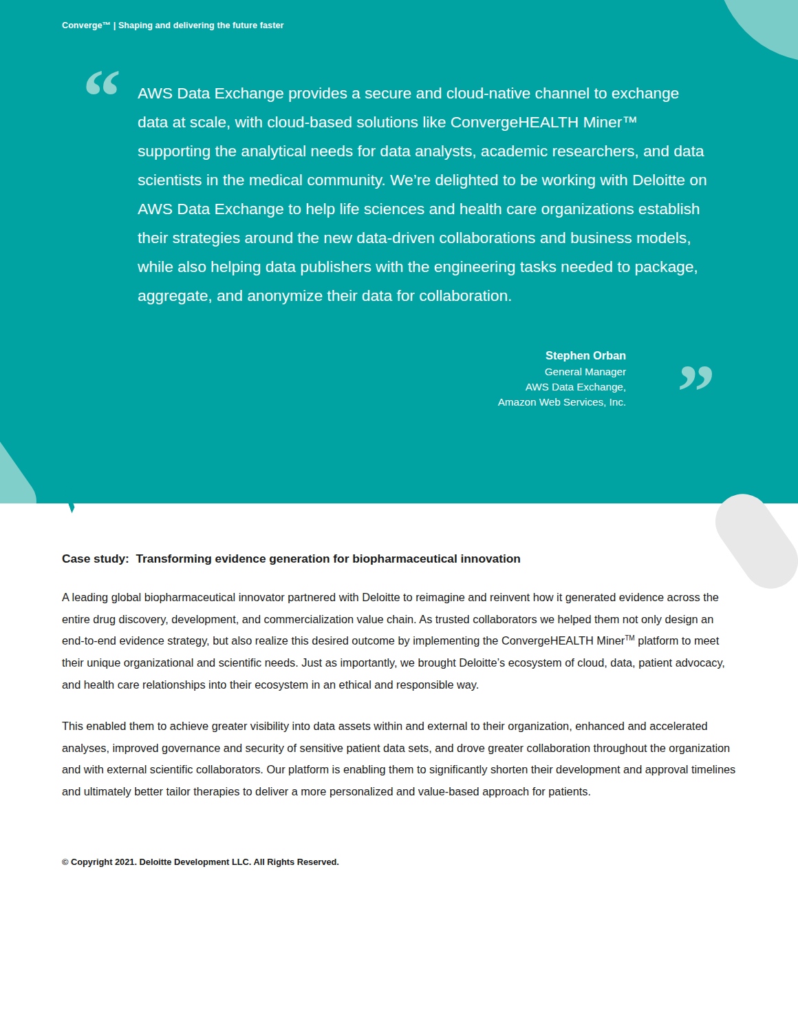Converge™ | Shaping and delivering the future faster
“
AWS Data Exchange provides a secure and cloud-native channel to exchange data at scale, with cloud-based solutions like ConvergeHEALTH Miner™ supporting the analytical needs for data analysts, academic researchers, and data scientists in the medical community. We’re delighted to be working with Deloitte on AWS Data Exchange to help life sciences and health care organizations establish their strategies around the new data-driven collaborations and business models, while also helping data publishers with the engineering tasks needed to package, aggregate, and anonymize their data for collaboration.
”
Stephen Orban
General Manager
AWS Data Exchange,
Amazon Web Services, Inc.
Case study: Transforming evidence generation for biopharmaceutical innovation
A leading global biopharmaceutical innovator partnered with Deloitte to reimagine and reinvent how it generated evidence across the entire drug discovery, development, and commercialization value chain. As trusted collaborators we helped them not only design an end-to-end evidence strategy, but also realize this desired outcome by implementing the ConvergeHEALTH MinerTM platform to meet their unique organizational and scientific needs. Just as importantly, we brought Deloitte’s ecosystem of cloud, data, patient advocacy, and health care relationships into their ecosystem in an ethical and responsible way.
This enabled them to achieve greater visibility into data assets within and external to their organization, enhanced and accelerated analyses, improved governance and security of sensitive patient data sets, and drove greater collaboration throughout the organization and with external scientific collaborators. Our platform is enabling them to significantly shorten their development and approval timelines and ultimately better tailor therapies to deliver a more personalized and value-based approach for patients.
© Copyright 2021. Deloitte Development LLC. All Rights Reserved.